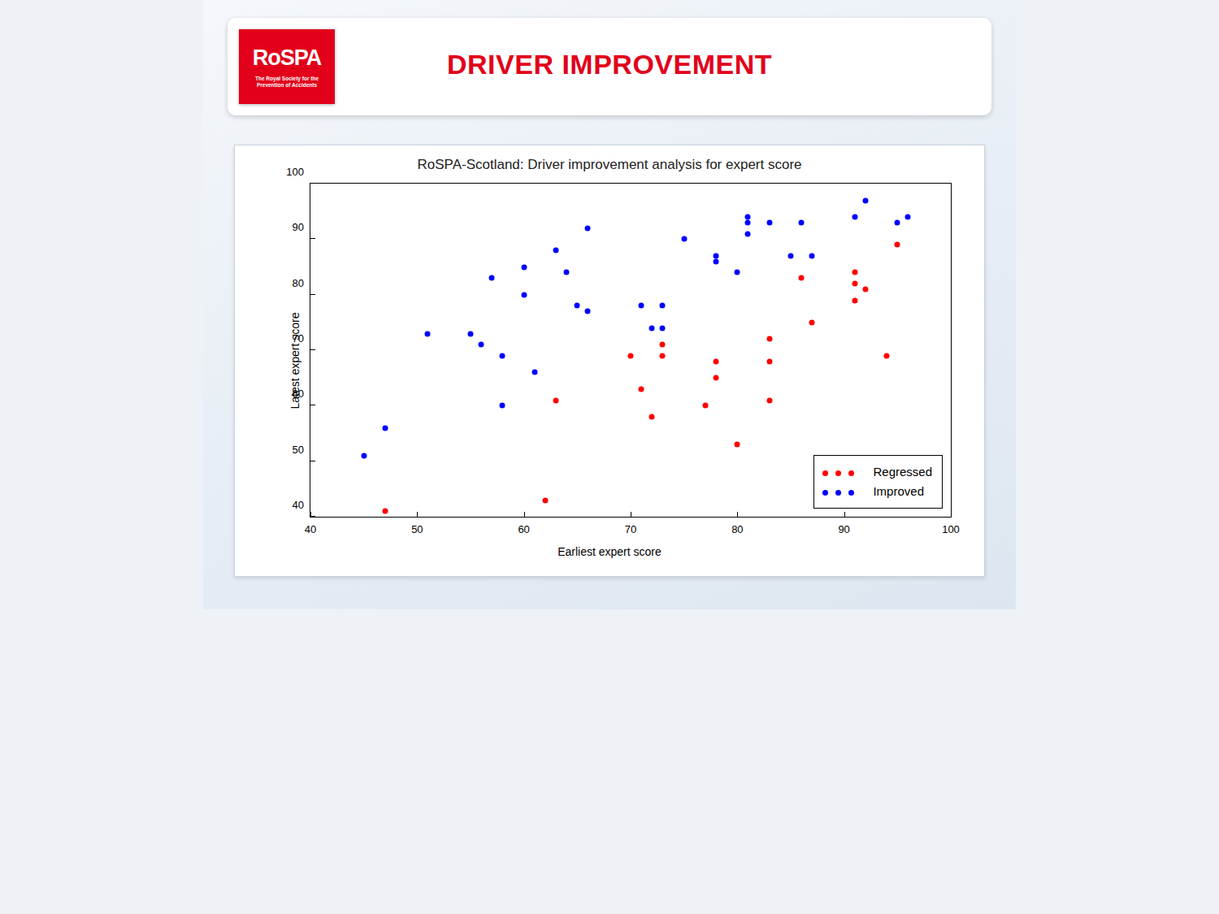RoSPA
The Royal Society for the
Prevention of Accidents
DRIVER IMPROVEMENT
RoSPA-Scotland: Driver improvement analysis for expert score
Latest expert score
Earliest expert score
40
50
60
70
80
90
100
40
50
60
70
80
90
100
Regressed
Improved